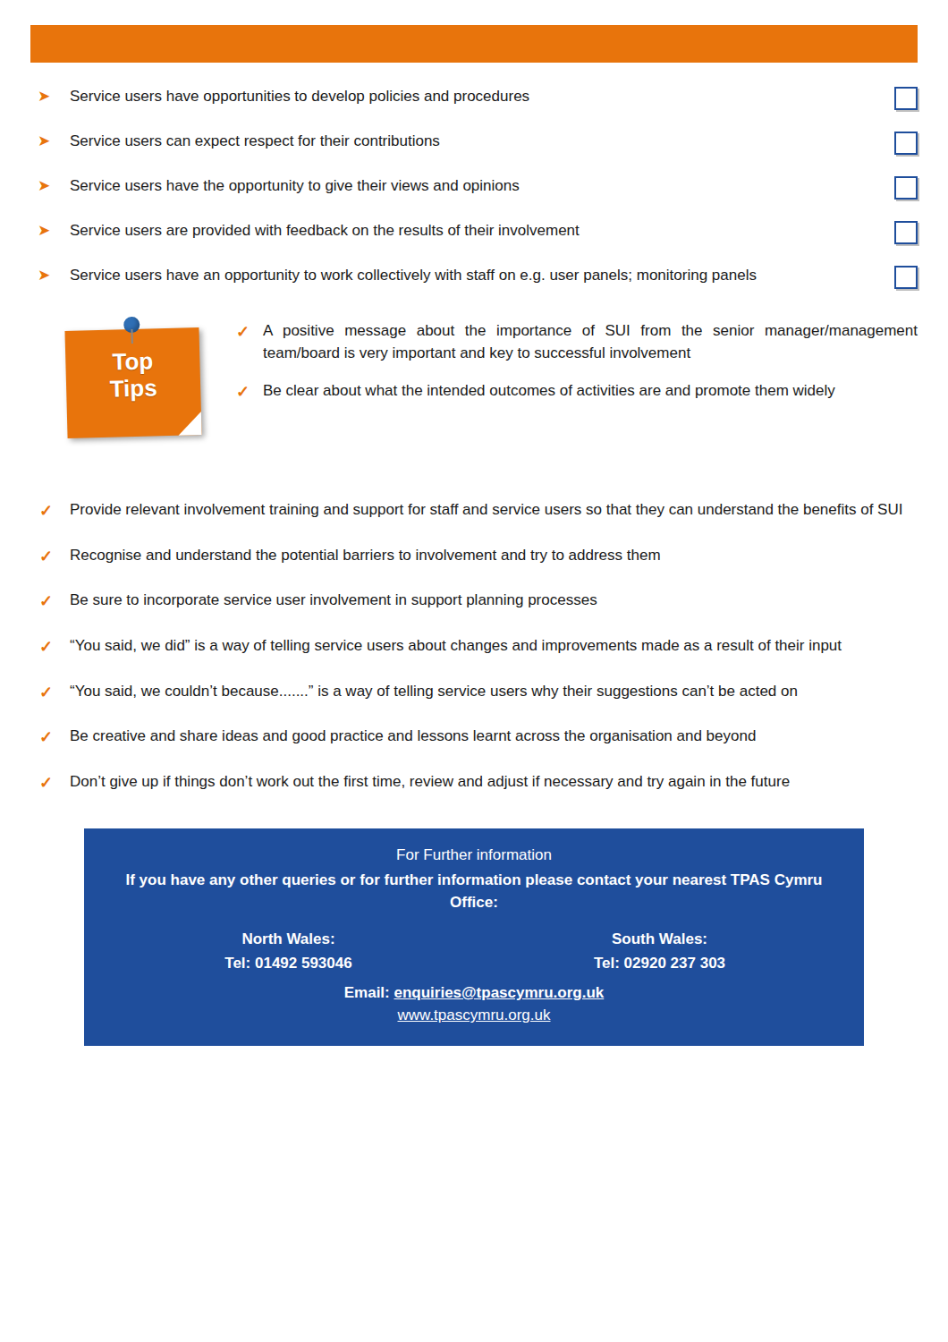➤Service users have opportunities to develop policies and procedures
➤Service users can expect respect for their contributions
➤Service users have the opportunity to give their views and opinions
➤Service users are provided with feedback on the results of their involvement
➤Service users have an opportunity to work collectively with staff on e.g. user panels; monitoring panels
Top
Tips
✓A positive message about the importance of SUI from the senior manager/management team/board is very important and key to successful involvement
✓Be clear about what the intended outcomes of activities are and promote them widely
✓Provide relevant involvement training and support for staff and service users so that they can understand the benefits of SUI
✓Recognise and understand the potential barriers to involvement and try to address them
✓Be sure to incorporate service user involvement in support planning processes
✓“You said, we did” is a way of telling service users about changes and improvements made as a result of their input
✓“You said, we couldn’t because.......” is a way of telling service users why their suggestions can’t be acted on
✓Be creative and share ideas and good practice and lessons learnt across the organisation and beyond
✓Don’t give up if things don’t work out the first time, review and adjust if necessary and try again in the future
For Further information
If you have any other queries or for further information please contact your nearest TPAS Cymru Office:
| North Wales : | South Wales: |
| Tel: 01492 593046 | Tel: 02920 237 303 |
Email: enquiries@tpascymru.org.uk
www.tpascymru.org.uk